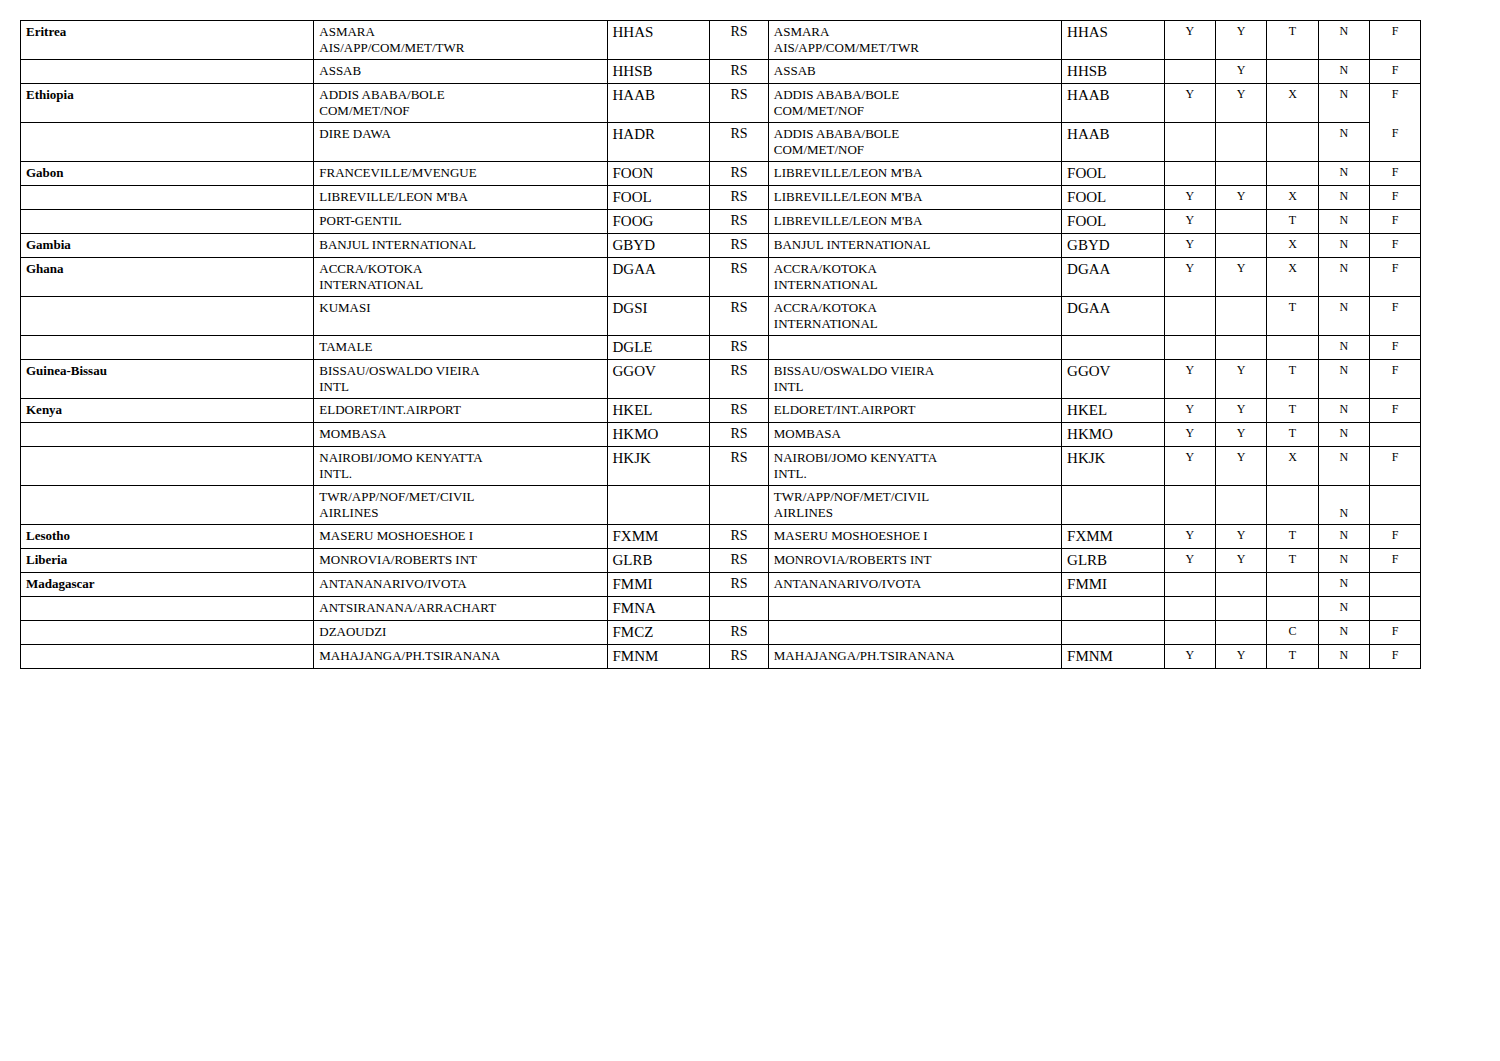| Eritrea | ASMARA AIS/APP/COM/MET/TWR | HHAS | RS | ASMARA AIS/APP/COM/MET/TWR | HHAS | Y | Y | T | N | F | |
| | ASSAB | HHSB | RS | ASSAB | HHSB | | Y | | N | F | |
| Ethiopia | ADDIS ABABA/BOLE COM/MET/NOF | HAAB | RS | ADDIS ABABA/BOLE COM/MET/NOF | HAAB | Y | Y | X | N | F | |
| | DIRE DAWA | HADR | RS | ADDIS ABABA/BOLE COM/MET/NOF | HAAB | | | | N | F | |
| Gabon | FRANCEVILLE/MVENGUE | FOON | RS | LIBREVILLE/LEON M'BA | FOOL | | | | N | F | |
| | LIBREVILLE/LEON M'BA | FOOL | RS | LIBREVILLE/LEON M'BA | FOOL | Y | Y | X | N | F | |
| | PORT-GENTIL | FOOG | RS | LIBREVILLE/LEON M'BA | FOOL | Y | | T | N | F | |
| Gambia | BANJUL INTERNATIONAL | GBYD | RS | BANJUL INTERNATIONAL | GBYD | Y | | X | N | F | |
| Ghana | ACCRA/KOTOKA INTERNATIONAL | DGAA | RS | ACCRA/KOTOKA INTERNATIONAL | DGAA | Y | Y | X | N | F | |
| | KUMASI | DGSI | RS | ACCRA/KOTOKA INTERNATIONAL | DGAA | | | T | N | F | |
| | TAMALE | DGLE | RS | | | | | | N | F | |
| Guinea-Bissau | BISSAU/OSWALDO VIEIRA INTL | GGOV | RS | BISSAU/OSWALDO VIEIRA INTL | GGOV | Y | Y | T | N | F | |
| Kenya | ELDORET/INT.AIRPORT | HKEL | RS | ELDORET/INT.AIRPORT | HKEL | Y | Y | T | N | F | |
| | MOMBASA | HKMO | RS | MOMBASA | HKMO | Y | Y | T | N | | |
| | NAIROBI/JOMO KENYATTA INTL. | HKJK | RS | NAIROBI/JOMO KENYATTA INTL. | HKJK | Y | Y | X | N | F | |
| | TWR/APP/NOF/MET/CIVIL AIRLINES | | | TWR/APP/NOF/MET/CIVIL AIRLINES | | | | | N | | |
| Lesotho | MASERU MOSHOESHOE I | FXMM | RS | MASERU MOSHOESHOE I | FXMM | Y | Y | T | N | F | |
| Liberia | MONROVIA/ROBERTS INT | GLRB | RS | MONROVIA/ROBERTS INT | GLRB | Y | Y | T | N | F | |
| Madagascar | ANTANANARIVO/IVOTA | FMMI | RS | ANTANANARIVO/IVOTA | FMMI | | | | N | | |
| | ANTSIRANANA/ARRACHART | FMNA | | | | | | | N | | |
| | DZAOUDZI | FMCZ | RS | | | | | C | N | F | |
| | MAHAJANGA/PH.TSIRANANA | FMNM | RS | MAHAJANGA/PH.TSIRANANA | FMNM | Y | Y | T | N | F | |